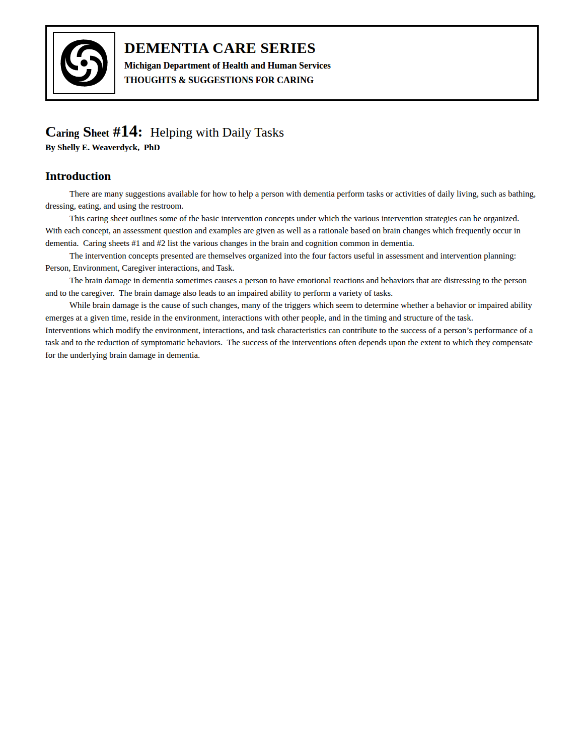DEMENTIA CARE SERIES
Michigan Department of Health and Human Services
THOUGHTS & SUGGESTIONS FOR CARING
Caring Sheet #14: Helping with Daily Tasks
By Shelly E. Weaverdyck, PhD
Introduction
There are many suggestions available for how to help a person with dementia perform tasks or activities of daily living, such as bathing, dressing, eating, and using the restroom.
This caring sheet outlines some of the basic intervention concepts under which the various intervention strategies can be organized. With each concept, an assessment question and examples are given as well as a rationale based on brain changes which frequently occur in dementia. Caring sheets #1 and #2 list the various changes in the brain and cognition common in dementia.
The intervention concepts presented are themselves organized into the four factors useful in assessment and intervention planning: Person, Environment, Caregiver interactions, and Task.
The brain damage in dementia sometimes causes a person to have emotional reactions and behaviors that are distressing to the person and to the caregiver. The brain damage also leads to an impaired ability to perform a variety of tasks.
While brain damage is the cause of such changes, many of the triggers which seem to determine whether a behavior or impaired ability emerges at a given time, reside in the environment, interactions with other people, and in the timing and structure of the task.
Interventions which modify the environment, interactions, and task characteristics can contribute to the success of a person’s performance of a task and to the reduction of symptomatic behaviors. The success of the interventions often depends upon the extent to which they compensate for the underlying brain damage in dementia.